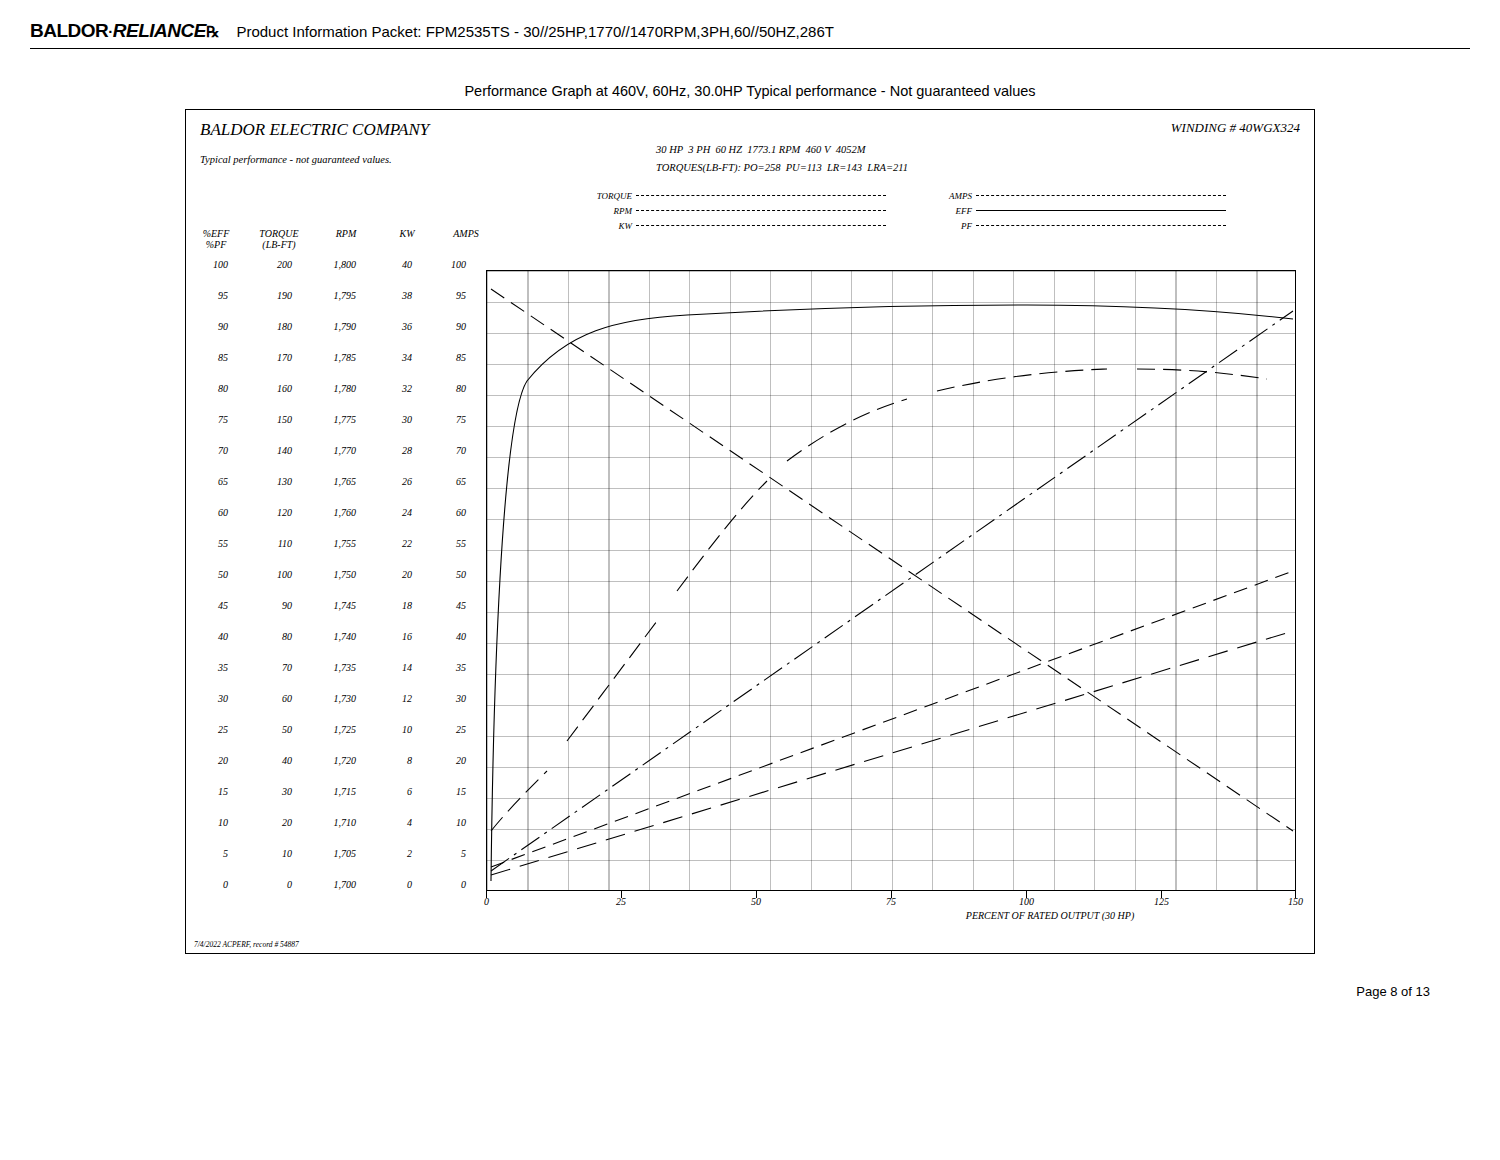BALDOR·RELIANCE℞
Product Information Packet: FPM2535TS - 30//25HP,1770//1470RPM,3PH,60//50HZ,286T
Performance Graph at 460V, 60Hz, 30.0HP Typical performance - Not guaranteed values
BALDOR ELECTRIC COMPANY
Typical performance - not guaranteed values.
WINDING # 40WGX324
30 HP 3 PH 60 HZ 1773.1 RPM 460 V 4052M
TORQUES(LB-FT): PO=258 PU=113 LR=143 LRA=211
TORQUE
AMPS
RPM
EFF
KW
PF
%EFF
%PF
TORQUE
(LB-FT)
RPM
KW
AMPS
100
95
90
85
80
75
70
65
60
55
50
45
40
35
30
25
20
15
10
5
0
200
190
180
170
160
150
140
130
120
110
100
90
80
70
60
50
40
30
20
10
0
1,800
1,795
1,790
1,785
1,780
1,775
1,770
1,765
1,760
1,755
1,750
1,745
1,740
1,735
1,730
1,725
1,720
1,715
1,710
1,705
1,700
40
38
36
34
32
30
28
26
24
22
20
18
16
14
12
10
8
6
4
2
0
100
95
90
85
80
75
70
65
60
55
50
45
40
35
30
25
20
15
10
5
0
0 25 50 75 100 125 150
PERCENT OF RATED OUTPUT (30 HP)
7/4/2022 ACPERF, record # 54887
Page 8 of 13